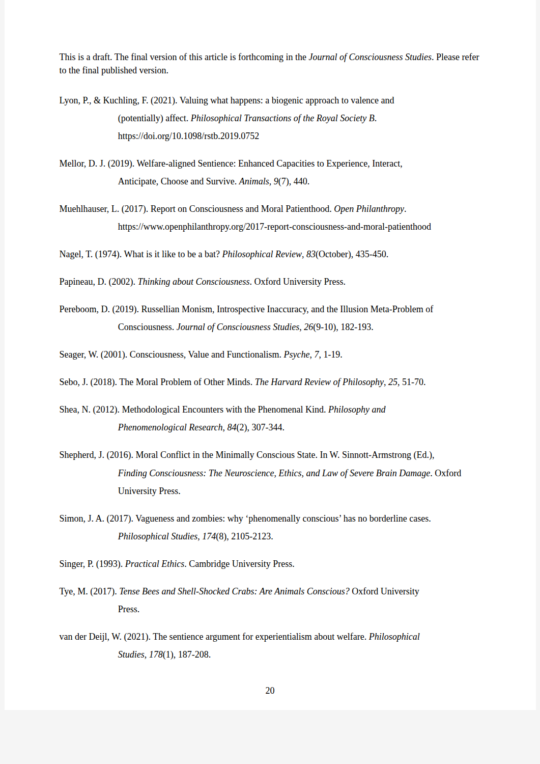This is a draft. The final version of this article is forthcoming in the Journal of Consciousness Studies. Please refer to the final published version.
Lyon, P., & Kuchling, F. (2021). Valuing what happens: a biogenic approach to valence and (potentially) affect. Philosophical Transactions of the Royal Society B. https://doi.org/10.1098/rstb.2019.0752
Mellor, D. J. (2019). Welfare-aligned Sentience: Enhanced Capacities to Experience, Interact, Anticipate, Choose and Survive. Animals, 9(7), 440.
Muehlhauser, L. (2017). Report on Consciousness and Moral Patienthood. Open Philanthropy. https://www.openphilanthropy.org/2017-report-consciousness-and-moral-patienthood
Nagel, T. (1974). What is it like to be a bat? Philosophical Review, 83(October), 435-450.
Papineau, D. (2002). Thinking about Consciousness. Oxford University Press.
Pereboom, D. (2019). Russellian Monism, Introspective Inaccuracy, and the Illusion Meta-Problem of Consciousness. Journal of Consciousness Studies, 26(9-10), 182-193.
Seager, W. (2001). Consciousness, Value and Functionalism. Psyche, 7, 1-19.
Sebo, J. (2018). The Moral Problem of Other Minds. The Harvard Review of Philosophy, 25, 51-70.
Shea, N. (2012). Methodological Encounters with the Phenomenal Kind. Philosophy and Phenomenological Research, 84(2), 307-344.
Shepherd, J. (2016). Moral Conflict in the Minimally Conscious State. In W. Sinnott-Armstrong (Ed.), Finding Consciousness: The Neuroscience, Ethics, and Law of Severe Brain Damage. Oxford University Press.
Simon, J. A. (2017). Vagueness and zombies: why ‘phenomenally conscious’ has no borderline cases. Philosophical Studies, 174(8), 2105-2123.
Singer, P. (1993). Practical Ethics. Cambridge University Press.
Tye, M. (2017). Tense Bees and Shell-Shocked Crabs: Are Animals Conscious? Oxford University Press.
van der Deijl, W. (2021). The sentience argument for experientialism about welfare. Philosophical Studies, 178(1), 187-208.
20